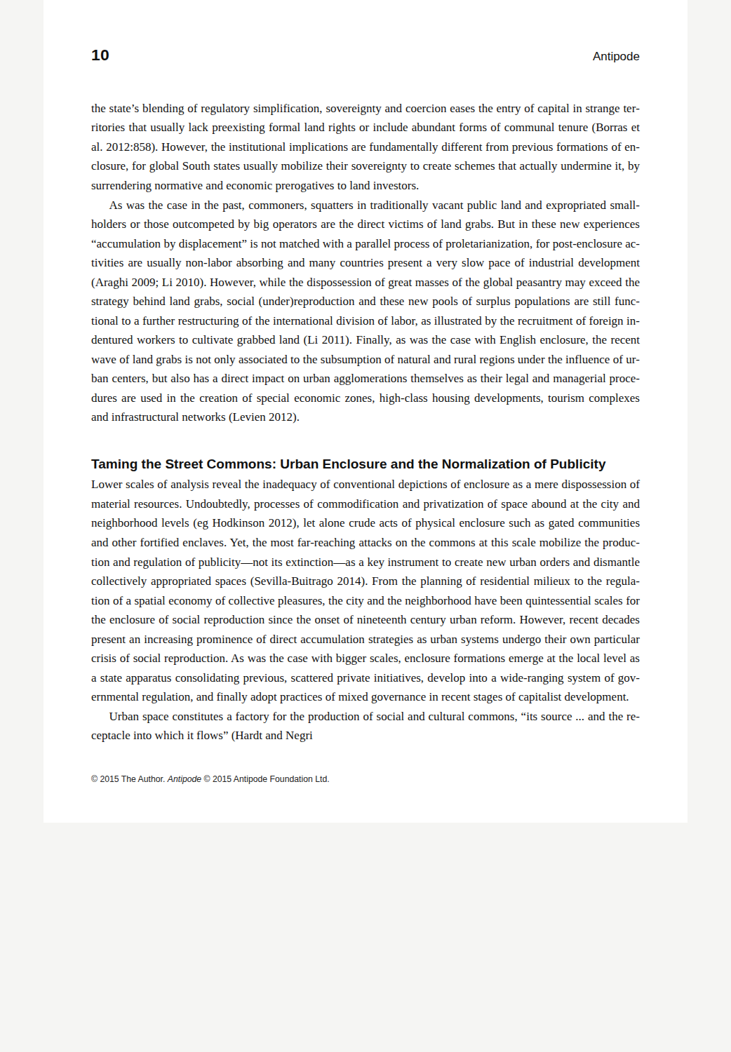10 Antipode
the state’s blending of regulatory simplification, sovereignty and coercion eases the entry of capital in strange territories that usually lack preexisting formal land rights or include abundant forms of communal tenure (Borras et al. 2012:858). However, the institutional implications are fundamentally different from previous formations of enclosure, for global South states usually mobilize their sovereignty to create schemes that actually undermine it, by surrendering normative and economic prerogatives to land investors.
As was the case in the past, commoners, squatters in traditionally vacant public land and expropriated smallholders or those outcompeted by big operators are the direct victims of land grabs. But in these new experiences “accumulation by displacement” is not matched with a parallel process of proletarianization, for post-enclosure activities are usually non-labor absorbing and many countries present a very slow pace of industrial development (Araghi 2009; Li 2010). However, while the dispossession of great masses of the global peasantry may exceed the strategy behind land grabs, social (under)reproduction and these new pools of surplus populations are still functional to a further restructuring of the international division of labor, as illustrated by the recruitment of foreign indentured workers to cultivate grabbed land (Li 2011). Finally, as was the case with English enclosure, the recent wave of land grabs is not only associated to the subsumption of natural and rural regions under the influence of urban centers, but also has a direct impact on urban agglomerations themselves as their legal and managerial procedures are used in the creation of special economic zones, high-class housing developments, tourism complexes and infrastructural networks (Levien 2012).
Taming the Street Commons: Urban Enclosure and the Normalization of Publicity
Lower scales of analysis reveal the inadequacy of conventional depictions of enclosure as a mere dispossession of material resources. Undoubtedly, processes of commodification and privatization of space abound at the city and neighborhood levels (eg Hodkinson 2012), let alone crude acts of physical enclosure such as gated communities and other fortified enclaves. Yet, the most far-reaching attacks on the commons at this scale mobilize the production and regulation of publicity—not its extinction—as a key instrument to create new urban orders and dismantle collectively appropriated spaces (Sevilla-Buitrago 2014). From the planning of residential milieux to the regulation of a spatial economy of collective pleasures, the city and the neighborhood have been quintessential scales for the enclosure of social reproduction since the onset of nineteenth century urban reform. However, recent decades present an increasing prominence of direct accumulation strategies as urban systems undergo their own particular crisis of social reproduction. As was the case with bigger scales, enclosure formations emerge at the local level as a state apparatus consolidating previous, scattered private initiatives, develop into a wide-ranging system of governmental regulation, and finally adopt practices of mixed governance in recent stages of capitalist development.
Urban space constitutes a factory for the production of social and cultural commons, “its source ... and the receptacle into which it flows” (Hardt and Negri
© 2015 The Author. Antipode © 2015 Antipode Foundation Ltd.